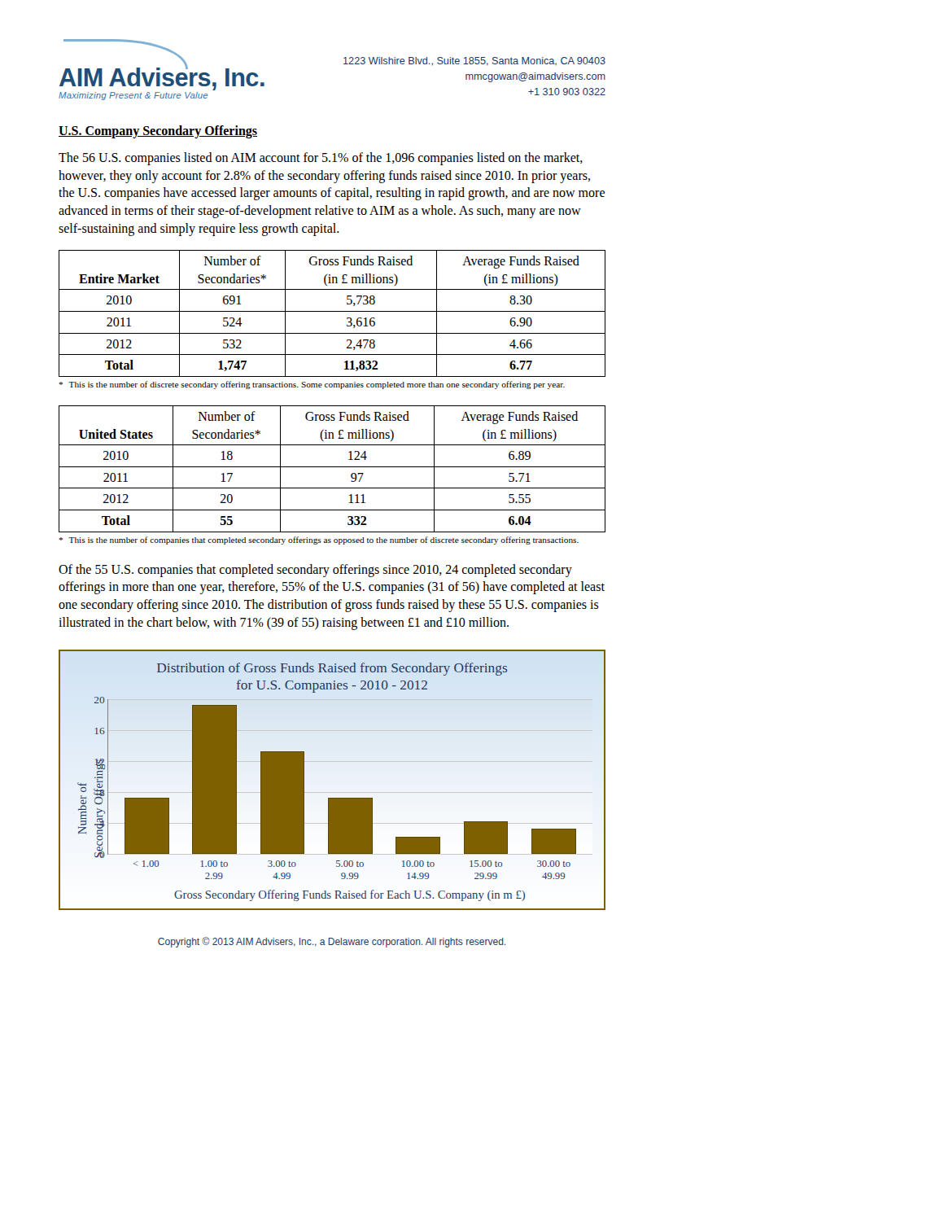AIM Advisers, Inc.
Maximizing Present & Future Value
1223 Wilshire Blvd., Suite 1855, Santa Monica, CA 90403
mmcgowan@aimadvisers.com
+1 310 903 0322
U.S. Company Secondary Offerings
The 56 U.S. companies listed on AIM account for 5.1% of the 1,096 companies listed on the market, however, they only account for 2.8% of the secondary offering funds raised since 2010. In prior years, the U.S. companies have accessed larger amounts of capital, resulting in rapid growth, and are now more advanced in terms of their stage-of-development relative to AIM as a whole. As such, many are now self-sustaining and simply require less growth capital.
| Entire Market | Number of Secondaries* | Gross Funds Raised (in £ millions) | Average Funds Raised (in £ millions) |
| --- | --- | --- | --- |
| 2010 | 691 | 5,738 | 8.30 |
| 2011 | 524 | 3,616 | 6.90 |
| 2012 | 532 | 2,478 | 4.66 |
| Total | 1,747 | 11,832 | 6.77 |
*This is the number of discrete secondary offering transactions. Some companies completed more than one secondary offering per year.
| United States | Number of Secondaries* | Gross Funds Raised (in £ millions) | Average Funds Raised (in £ millions) |
| --- | --- | --- | --- |
| 2010 | 18 | 124 | 6.89 |
| 2011 | 17 | 97 | 5.71 |
| 2012 | 20 | 111 | 5.55 |
| Total | 55 | 332 | 6.04 |
*This is the number of companies that completed secondary offerings as opposed to the number of discrete secondary offering transactions.
Of the 55 U.S. companies that completed secondary offerings since 2010, 24 completed secondary offerings in more than one year, therefore, 55% of the U.S. companies (31 of 56) have completed at least one secondary offering since 2010. The distribution of gross funds raised by these 55 U.S. companies is illustrated in the chart below, with 71% (39 of 55) raising between £1 and £10 million.
Distribution of Gross Funds Raised from Secondary Offerings
for U.S. Companies - 2010 - 2012
Number of
Secondary Offerings
20
16
12
8
4
0
< 1.00 1.00 to
2.99 3.00 to
4.99 5.00 to
9.99 10.00 to
14.99 15.00 to
29.99 30.00 to
49.99
Gross Secondary Offering Funds Raised for Each U.S. Company (in m £)
Copyright © 2013 AIM Advisers, Inc., a Delaware corporation. All rights reserved.